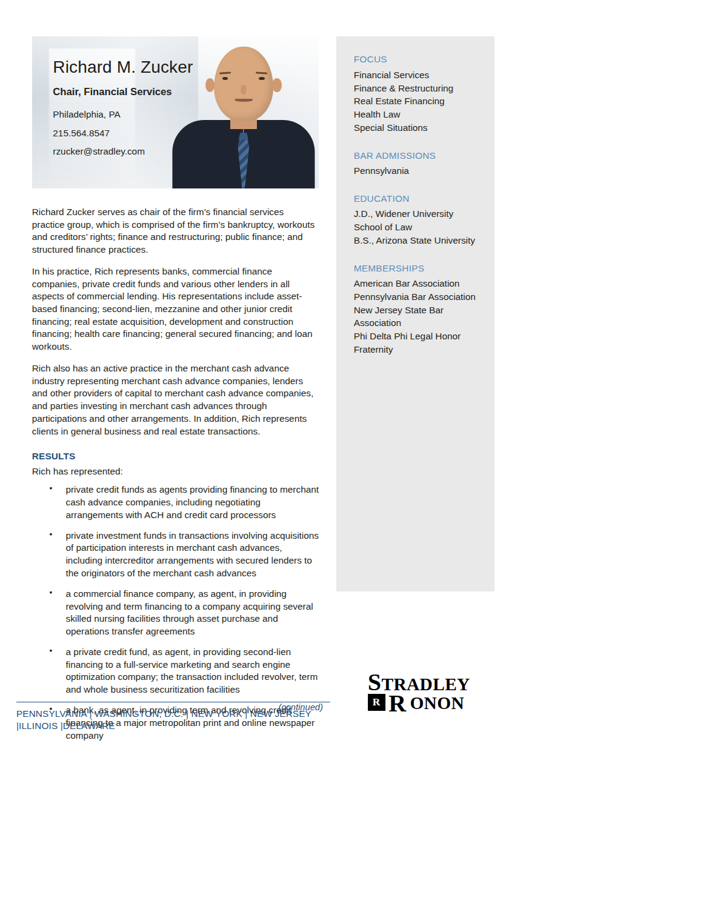Focus
Financial Services
Finance & Restructuring
Real Estate Financing
Health Law
Special Situations
Bar Admissions
Pennsylvania
Education
J.D., Widener University School of Law
B.S., Arizona State University
Memberships
American Bar Association
Pennsylvania Bar Association
New Jersey State Bar Association
Phi Delta Phi Legal Honor Fraternity
Richard M. Zucker
Chair, Financial Services
Philadelphia, PA
215.564.8547
rzucker@stradley.com
Richard Zucker serves as chair of the firm’s financial services practice group, which is comprised of the firm’s bankruptcy, workouts and creditors’ rights; finance and restructuring; public finance; and structured finance practices.
In his practice, Rich represents banks, commercial finance companies, private credit funds and various other lenders in all aspects of commercial lending. His representations include asset-based financing; second-lien, mezzanine and other junior credit financing; real estate acquisition, development and construction financing; health care financing; general secured financing; and loan workouts.
Rich also has an active practice in the merchant cash advance industry representing merchant cash advance companies, lenders and other providers of capital to merchant cash advance companies, and parties investing in merchant cash advances through participations and other arrangements. In addition, Rich represents clients in general business and real estate transactions.
RESULTS
Rich has represented:
private credit funds as agents providing financing to merchant cash advance companies, including negotiating arrangements with ACH and credit card processors
private investment funds in transactions involving acquisitions of participation interests in merchant cash advances, including intercreditor arrangements with secured lenders to the originators of the merchant cash advances
a commercial finance company, as agent, in providing revolving and term financing to a company acquiring several skilled nursing facilities through asset purchase and operations transfer agreements
a private credit fund, as agent, in providing second-lien financing to a full-service marketing and search engine optimization company; the transaction included revolver, term and whole business securitization facilities
a bank, as agent, in providing term and revolving credit financing to a major metropolitan print and online newspaper company
(continued)
PENNSYLVANIA | WASHINGTON, D.C. | NEW YORK | NEW JERSEY |ILLINOIS |DELAWARE
STRADLEY
RRONON